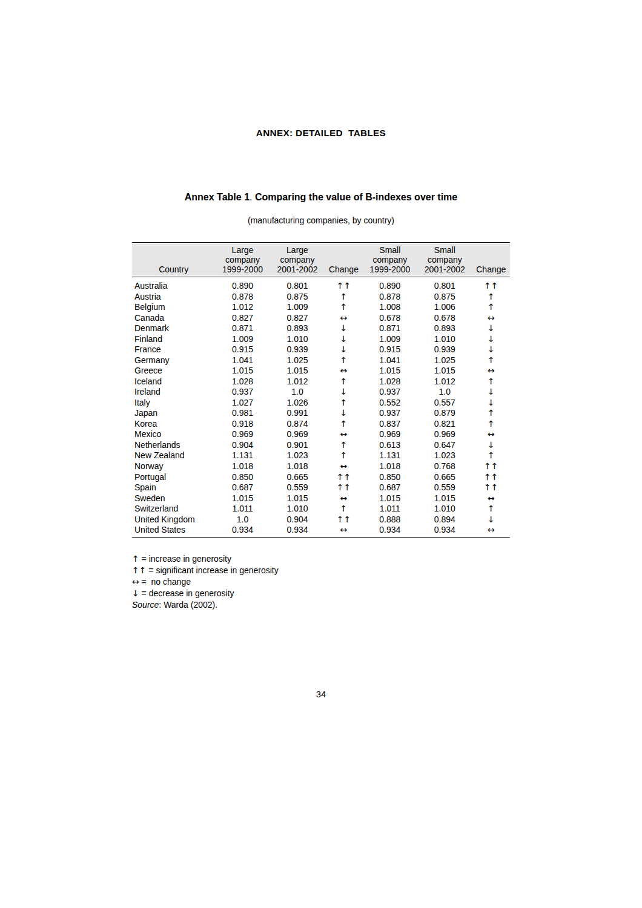ANNEX: DETAILED TABLES
Annex Table 1. Comparing the value of B-indexes over time
(manufacturing companies, by country)
| Country | Large company 1999-2000 | Large company 2001-2002 | Change | Small company 1999-2000 | Small company 2001-2002 | Change |
| --- | --- | --- | --- | --- | --- | --- |
| Australia | 0.890 | 0.801 | ↑↑ | 0.890 | 0.801 | ↑↑ |
| Austria | 0.878 | 0.875 | ↑ | 0.878 | 0.875 | ↑ |
| Belgium | 1.012 | 1.009 | ↑ | 1.008 | 1.006 | ↑ |
| Canada | 0.827 | 0.827 | ↔ | 0.678 | 0.678 | ↔ |
| Denmark | 0.871 | 0.893 | ↓ | 0.871 | 0.893 | ↓ |
| Finland | 1.009 | 1.010 | ↓ | 1.009 | 1.010 | ↓ |
| France | 0.915 | 0.939 | ↓ | 0.915 | 0.939 | ↓ |
| Germany | 1.041 | 1.025 | ↑ | 1.041 | 1.025 | ↑ |
| Greece | 1.015 | 1.015 | ↔ | 1.015 | 1.015 | ↔ |
| Iceland | 1.028 | 1.012 | ↑ | 1.028 | 1.012 | ↑ |
| Ireland | 0.937 | 1.0 | ↓ | 0.937 | 1.0 | ↓ |
| Italy | 1.027 | 1.026 | ↑ | 0.552 | 0.557 | ↓ |
| Japan | 0.981 | 0.991 | ↓ | 0.937 | 0.879 | ↑ |
| Korea | 0.918 | 0.874 | ↑ | 0.837 | 0.821 | ↑ |
| Mexico | 0.969 | 0.969 | ↔ | 0.969 | 0.969 | ↔ |
| Netherlands | 0.904 | 0.901 | ↑ | 0.613 | 0.647 | ↓ |
| New Zealand | 1.131 | 1.023 | ↑ | 1.131 | 1.023 | ↑ |
| Norway | 1.018 | 1.018 | ↔ | 1.018 | 0.768 | ↑↑ |
| Portugal | 0.850 | 0.665 | ↑↑ | 0.850 | 0.665 | ↑↑ |
| Spain | 0.687 | 0.559 | ↑↑ | 0.687 | 0.559 | ↑↑ |
| Sweden | 1.015 | 1.015 | ↔ | 1.015 | 1.015 | ↔ |
| Switzerland | 1.011 | 1.010 | ↑ | 1.011 | 1.010 | ↑ |
| United Kingdom | 1.0 | 0.904 | ↑↑ | 0.888 | 0.894 | ↓ |
| United States | 0.934 | 0.934 | ↔ | 0.934 | 0.934 | ↔ |
↑ = increase in generosity
↑↑ = significant increase in generosity
↔ = no change
↓ = decrease in generosity
Source: Warda (2002).
34